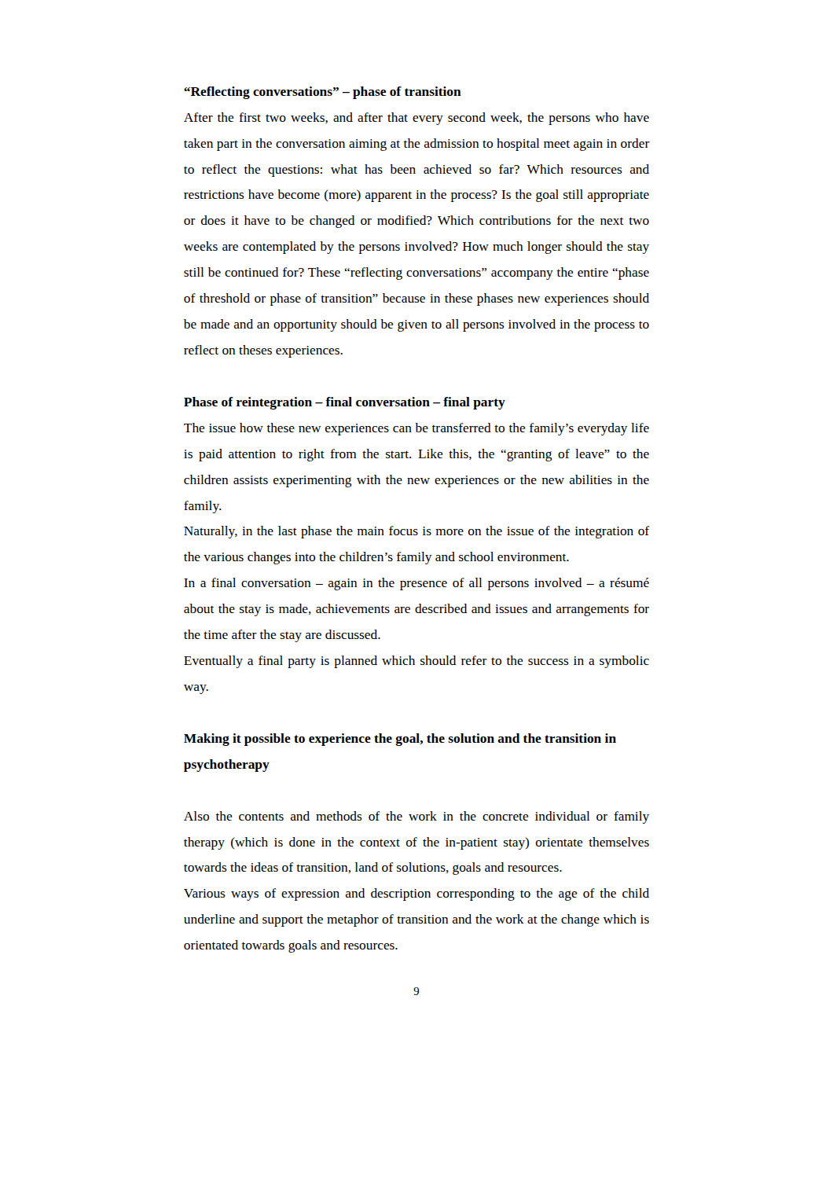“Reflecting conversations” – phase of transition
After the first two weeks, and after that every second week, the persons who have taken part in the conversation aiming at the admission to hospital meet again in order to reflect the questions: what has been achieved so far? Which resources and restrictions have become (more) apparent in the process? Is the goal still appropriate or does it have to be changed or modified? Which contributions for the next two weeks are contemplated by the persons involved? How much longer should the stay still be continued for? These “reflecting conversations” accompany the entire “phase of threshold or phase of transition” because in these phases new experiences should be made and an opportunity should be given to all persons involved in the process to reflect on theses experiences.
Phase of reintegration – final conversation – final party
The issue how these new experiences can be transferred to the family’s everyday life is paid attention to right from the start. Like this, the “granting of leave” to the children assists experimenting with the new experiences or the new abilities in the family.
Naturally, in the last phase the main focus is more on the issue of the integration of the various changes into the children’s family and school environment.
In a final conversation – again in the presence of all persons involved – a résumé about the stay is made, achievements are described and issues and arrangements for the time after the stay are discussed.
Eventually a final party is planned which should refer to the success in a symbolic way.
Making it possible to experience the goal, the solution and the transition in psychotherapy
Also the contents and methods of the work in the concrete individual or family therapy (which is done in the context of the in-patient stay) orientate themselves towards the ideas of transition, land of solutions, goals and resources.
Various ways of expression and description corresponding to the age of the child underline and support the metaphor of transition and the work at the change which is orientated towards goals and resources.
9